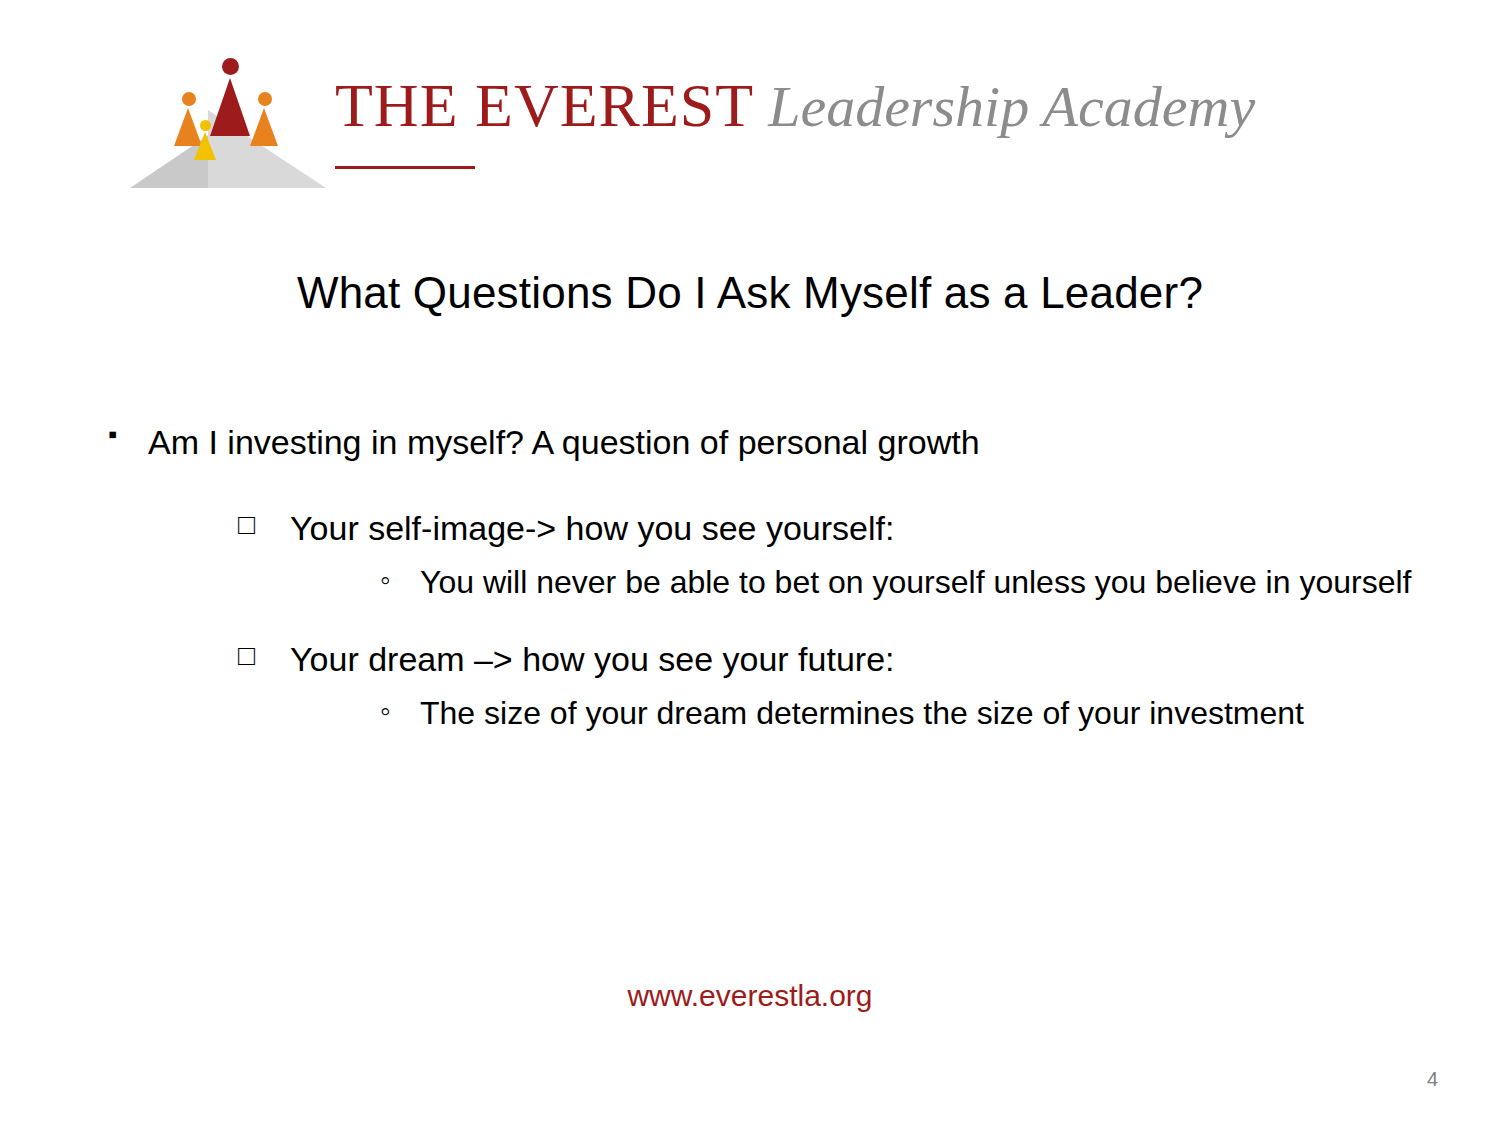THE EVEREST Leadership Academy
What Questions Do I Ask Myself as a Leader?
Am I investing in myself? A question of personal growth
Your self-image-> how you see yourself:
You will never be able to bet on yourself unless you believe in yourself
Your dream –> how you see your future:
The size of your dream determines the size of your investment
www.everestla.org
4